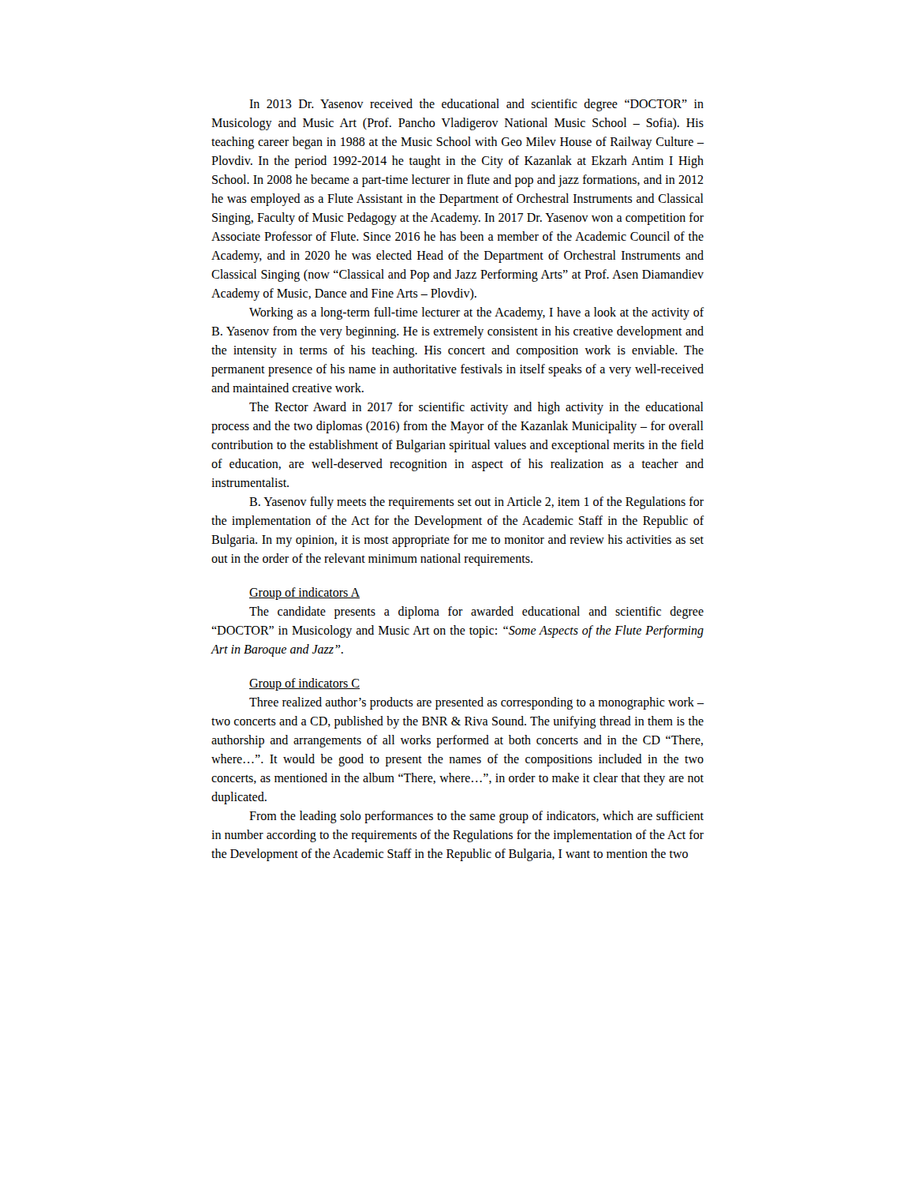In 2013 Dr. Yasenov received the educational and scientific degree “DOCTOR” in Musicology and Music Art (Prof. Pancho Vladigerov National Music School – Sofia). His teaching career began in 1988 at the Music School with Geo Milev House of Railway Culture – Plovdiv. In the period 1992-2014 he taught in the City of Kazanlak at Ekzarh Antim I High School. In 2008 he became a part-time lecturer in flute and pop and jazz formations, and in 2012 he was employed as a Flute Assistant in the Department of Orchestral Instruments and Classical Singing, Faculty of Music Pedagogy at the Academy. In 2017 Dr. Yasenov won a competition for Associate Professor of Flute. Since 2016 he has been a member of the Academic Council of the Academy, and in 2020 he was elected Head of the Department of Orchestral Instruments and Classical Singing (now “Classical and Pop and Jazz Performing Arts” at Prof. Asen Diamandiev Academy of Music, Dance and Fine Arts – Plovdiv).
Working as a long-term full-time lecturer at the Academy, I have a look at the activity of B. Yasenov from the very beginning. He is extremely consistent in his creative development and the intensity in terms of his teaching. His concert and composition work is enviable. The permanent presence of his name in authoritative festivals in itself speaks of a very well-received and maintained creative work.
The Rector Award in 2017 for scientific activity and high activity in the educational process and the two diplomas (2016) from the Mayor of the Kazanlak Municipality – for overall contribution to the establishment of Bulgarian spiritual values and exceptional merits in the field of education, are well-deserved recognition in aspect of his realization as a teacher and instrumentalist.
B. Yasenov fully meets the requirements set out in Article 2, item 1 of the Regulations for the implementation of the Act for the Development of the Academic Staff in the Republic of Bulgaria. In my opinion, it is most appropriate for me to monitor and review his activities as set out in the order of the relevant minimum national requirements.
Group of indicators A
The candidate presents a diploma for awarded educational and scientific degree “DOCTOR” in Musicology and Music Art on the topic: “Some Aspects of the Flute Performing Art in Baroque and Jazz”.
Group of indicators C
Three realized author’s products are presented as corresponding to a monographic work – two concerts and a CD, published by the BNR & Riva Sound. The unifying thread in them is the authorship and arrangements of all works performed at both concerts and in the CD “There, where…”. It would be good to present the names of the compositions included in the two concerts, as mentioned in the album “There, where…”, in order to make it clear that they are not duplicated.
From the leading solo performances to the same group of indicators, which are sufficient in number according to the requirements of the Regulations for the implementation of the Act for the Development of the Academic Staff in the Republic of Bulgaria, I want to mention the two